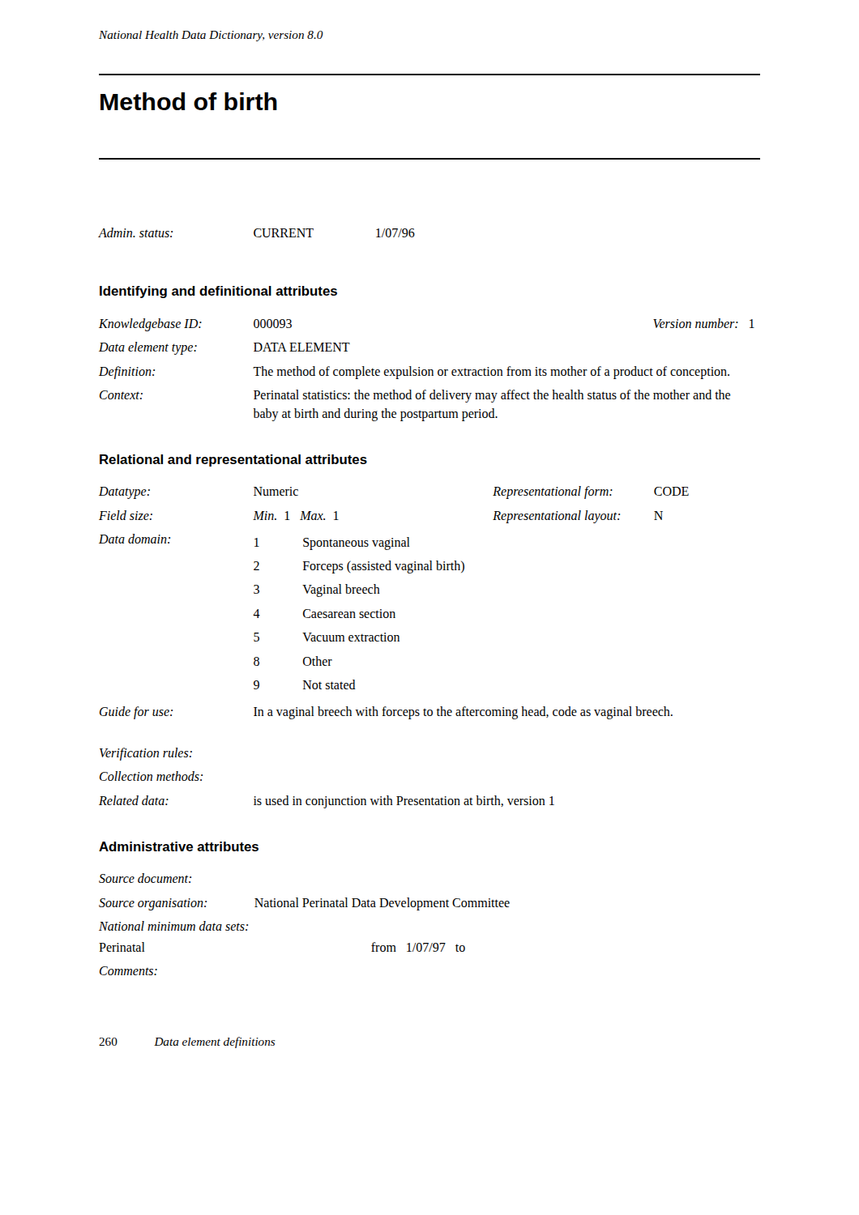National Health Data Dictionary, version 8.0
Method of birth
| Admin. status: | CURRENT | 1/07/96 |
Identifying and definitional attributes
| Knowledgebase ID: | 000093 | Version number: 1 |
| Data element type: | DATA ELEMENT |
| Definition: | The method of complete expulsion or extraction from its mother of a product of conception. |
| Context: | Perinatal statistics: the method of delivery may affect the health status of the mother and the baby at birth and during the postpartum period. |
Relational and representational attributes
| Datatype: | Numeric | Representational form: | CODE |
| Field size: | Min. 1 Max. 1 | Representational layout: | N |
| Data domain: | / 1 / Spontaneous vaginal / / 2 / Forceps (assisted vaginal birth) / / 3 / Vaginal breech / / 4 / Caesarean section / / 5 / Vacuum extraction / / 8 / Other / / 9 / Not stated / |
| Guide for use: | In a vaginal breech with forceps to the aftercoming head, code as vaginal breech. |
| Verification rules: | |
| Collection methods: | |
| Related data: | is used in conjunction with Presentation at birth, version 1 |
Administrative attributes
| Source document: | |
| Source organisation: | National Perinatal Data Development Committee |
| National minimum data sets: | |
| Perinatal | from 1/07/97 to | |
| Comments: | |
260 Data element definitions